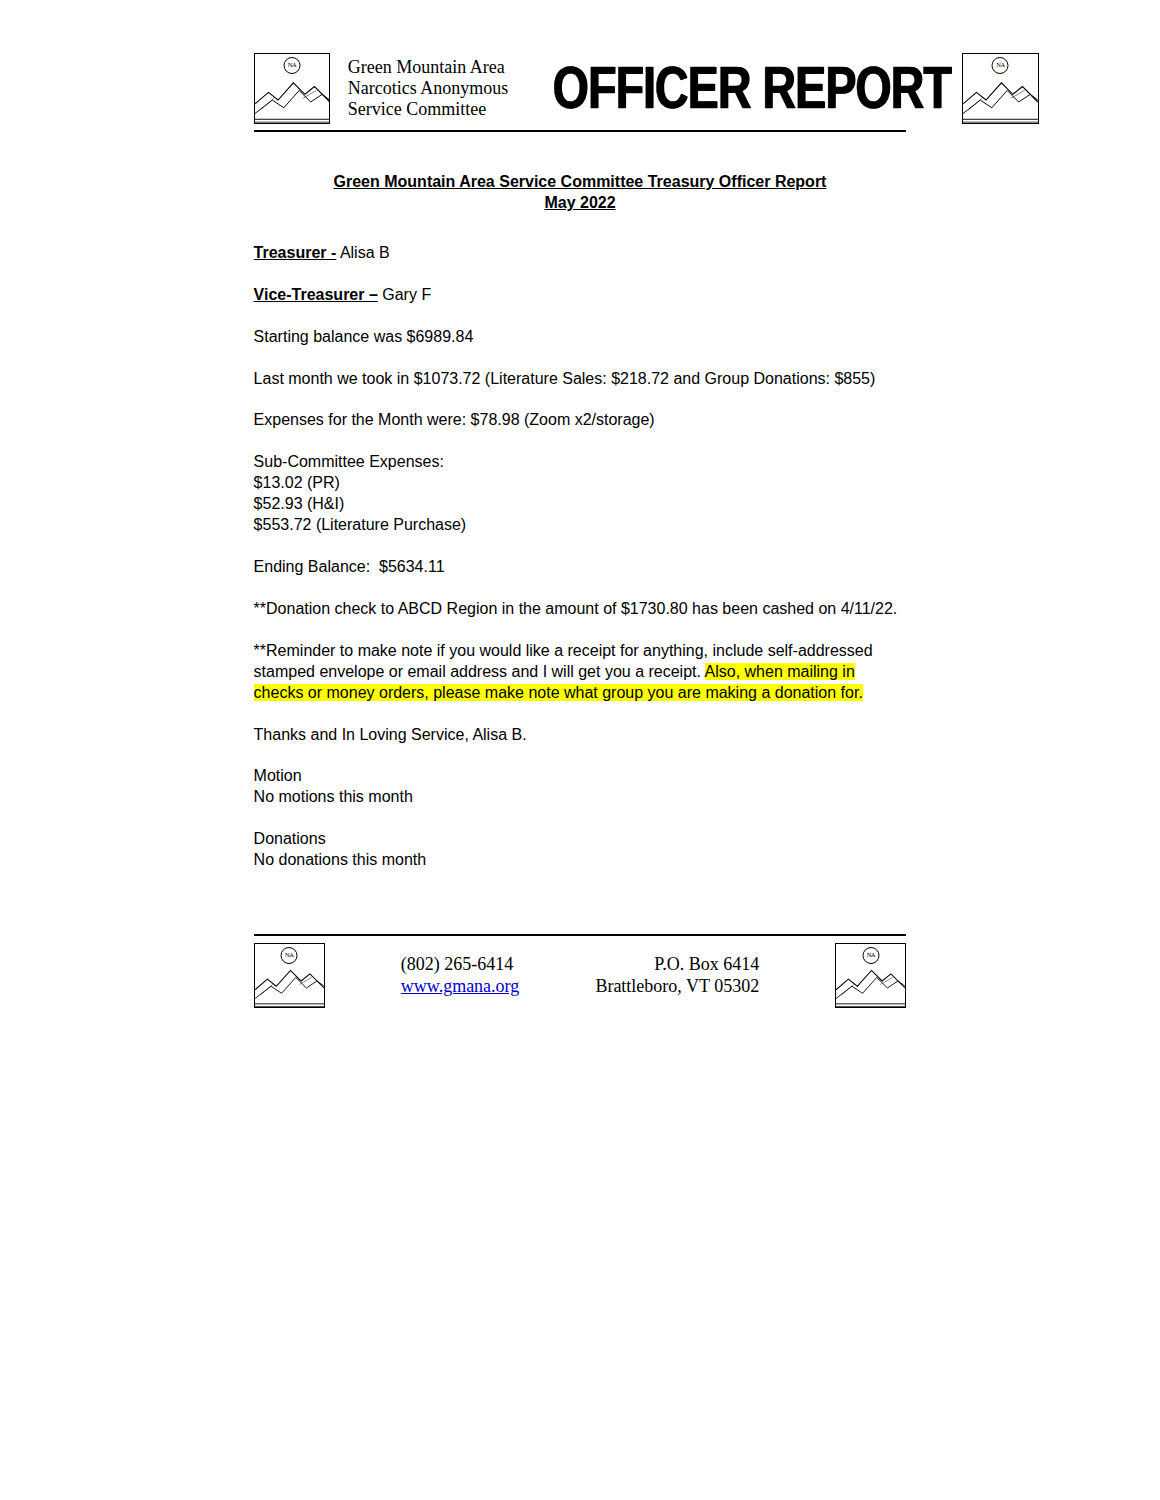NA
Green Mountain Area
Narcotics Anonymous
Service Committee
OFFICER REPORT
NA
Green Mountain Area Service Committee Treasury Officer Report
May 2022
Treasurer - Alisa B
Vice-Treasurer – Gary F
Starting balance was $6989.84
Last month we took in $1073.72 (Literature Sales: $218.72 and Group Donations: $855)
Expenses for the Month were: $78.98 (Zoom x2/storage)
Sub-Committee Expenses:
$13.02 (PR)
$52.93 (H&I)
$553.72 (Literature Purchase)
Ending Balance: $5634.11
**Donation check to ABCD Region in the amount of $1730.80 has been cashed on 4/11/22.
**Reminder to make note if you would like a receipt for anything, include self-addressed stamped envelope or email address and I will get you a receipt. Also, when mailing in checks or money orders, please make note what group you are making a donation for.
Thanks and In Loving Service, Alisa B.
Motion
No motions this month
Donations
No donations this month
NA
(802) 265-6414
www.gmana.org
P.O. Box 6414
Brattleboro, VT 05302
NA